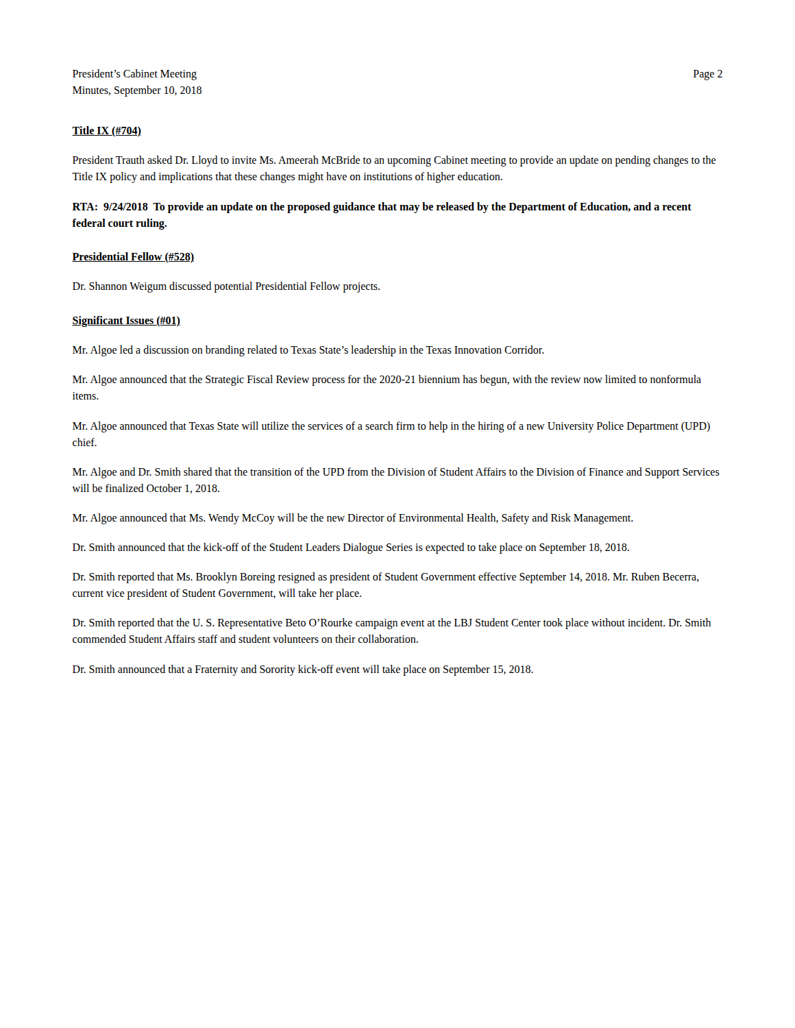President’s Cabinet Meeting
Minutes, September 10, 2018
Page 2
Title IX (#704)
President Trauth asked Dr. Lloyd to invite Ms. Ameerah McBride to an upcoming Cabinet meeting to provide an update on pending changes to the Title IX policy and implications that these changes might have on institutions of higher education.
RTA: 9/24/2018 To provide an update on the proposed guidance that may be released by the Department of Education, and a recent federal court ruling.
Presidential Fellow (#528)
Dr. Shannon Weigum discussed potential Presidential Fellow projects.
Significant Issues (#01)
Mr. Algoe led a discussion on branding related to Texas State’s leadership in the Texas Innovation Corridor.
Mr. Algoe announced that the Strategic Fiscal Review process for the 2020-21 biennium has begun, with the review now limited to nonformula items.
Mr. Algoe announced that Texas State will utilize the services of a search firm to help in the hiring of a new University Police Department (UPD) chief.
Mr. Algoe and Dr. Smith shared that the transition of the UPD from the Division of Student Affairs to the Division of Finance and Support Services will be finalized October 1, 2018.
Mr. Algoe announced that Ms. Wendy McCoy will be the new Director of Environmental Health, Safety and Risk Management.
Dr. Smith announced that the kick-off of the Student Leaders Dialogue Series is expected to take place on September 18, 2018.
Dr. Smith reported that Ms. Brooklyn Boreing resigned as president of Student Government effective September 14, 2018. Mr. Ruben Becerra, current vice president of Student Government, will take her place.
Dr. Smith reported that the U. S. Representative Beto O’Rourke campaign event at the LBJ Student Center took place without incident. Dr. Smith commended Student Affairs staff and student volunteers on their collaboration.
Dr. Smith announced that a Fraternity and Sorority kick-off event will take place on September 15, 2018.